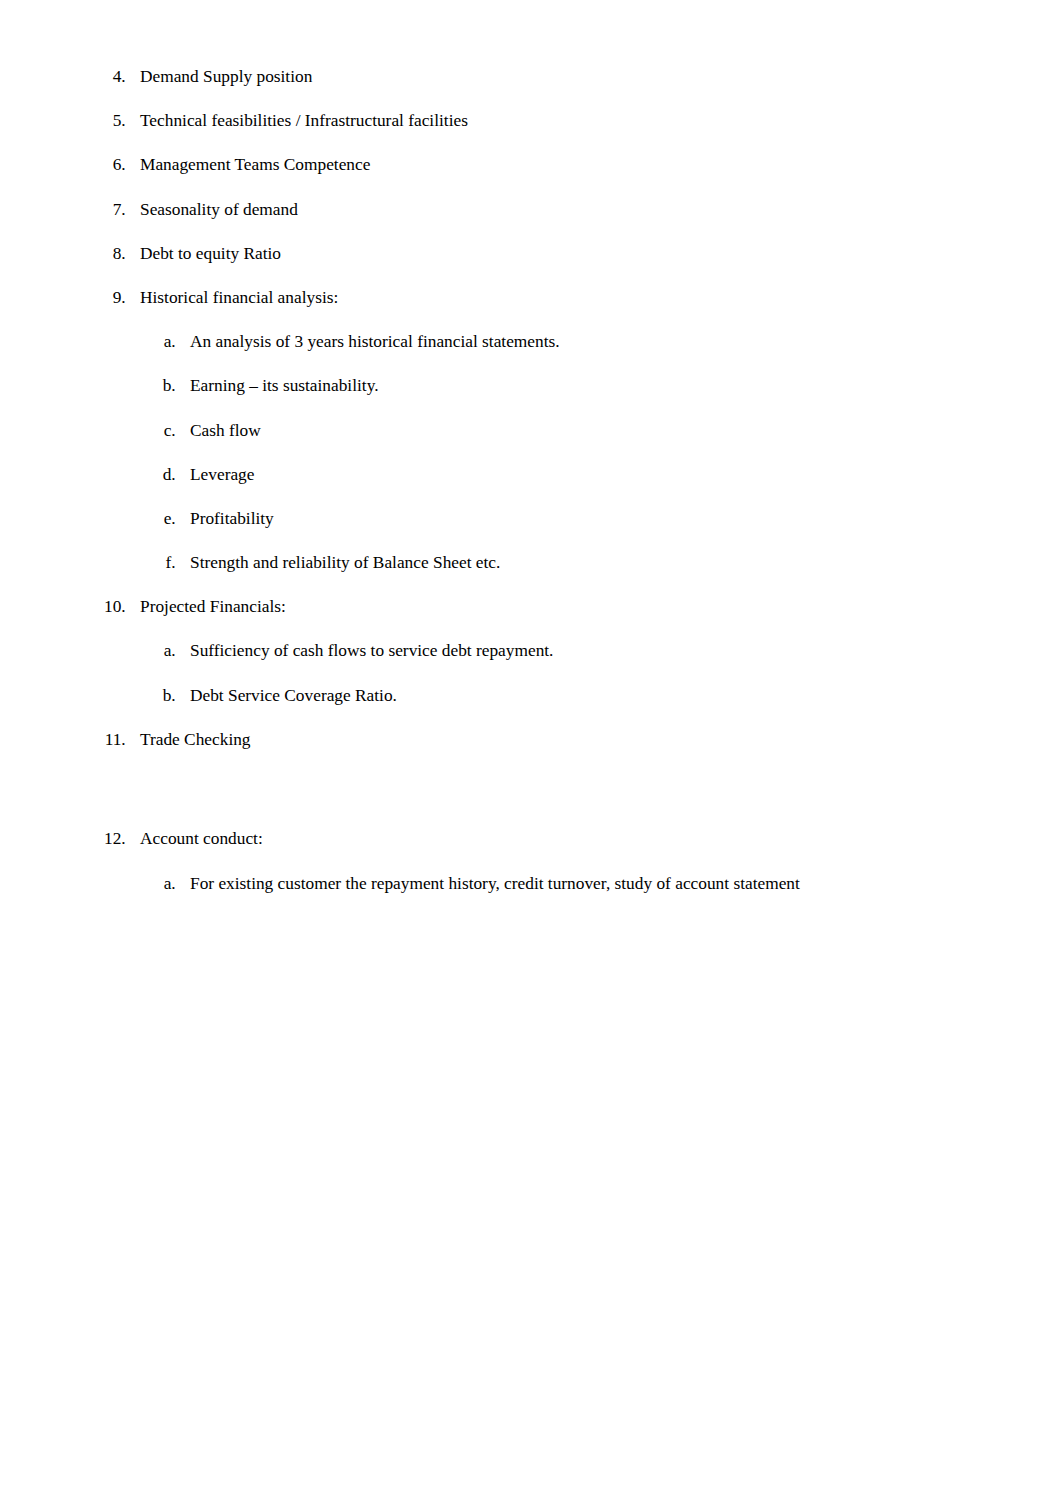Demand Supply position
Technical feasibilities / Infrastructural facilities
Management Teams Competence
Seasonality of demand
Debt to equity Ratio
Historical financial analysis:
An analysis of 3 years historical financial statements.
Earning – its sustainability.
Cash flow
Leverage
Profitability
Strength and reliability of Balance Sheet etc.
Projected Financials:
Sufficiency of cash flows to service debt repayment.
Debt Service Coverage Ratio.
Trade Checking
Account conduct:
For existing customer the repayment history, credit turnover, study of account statement